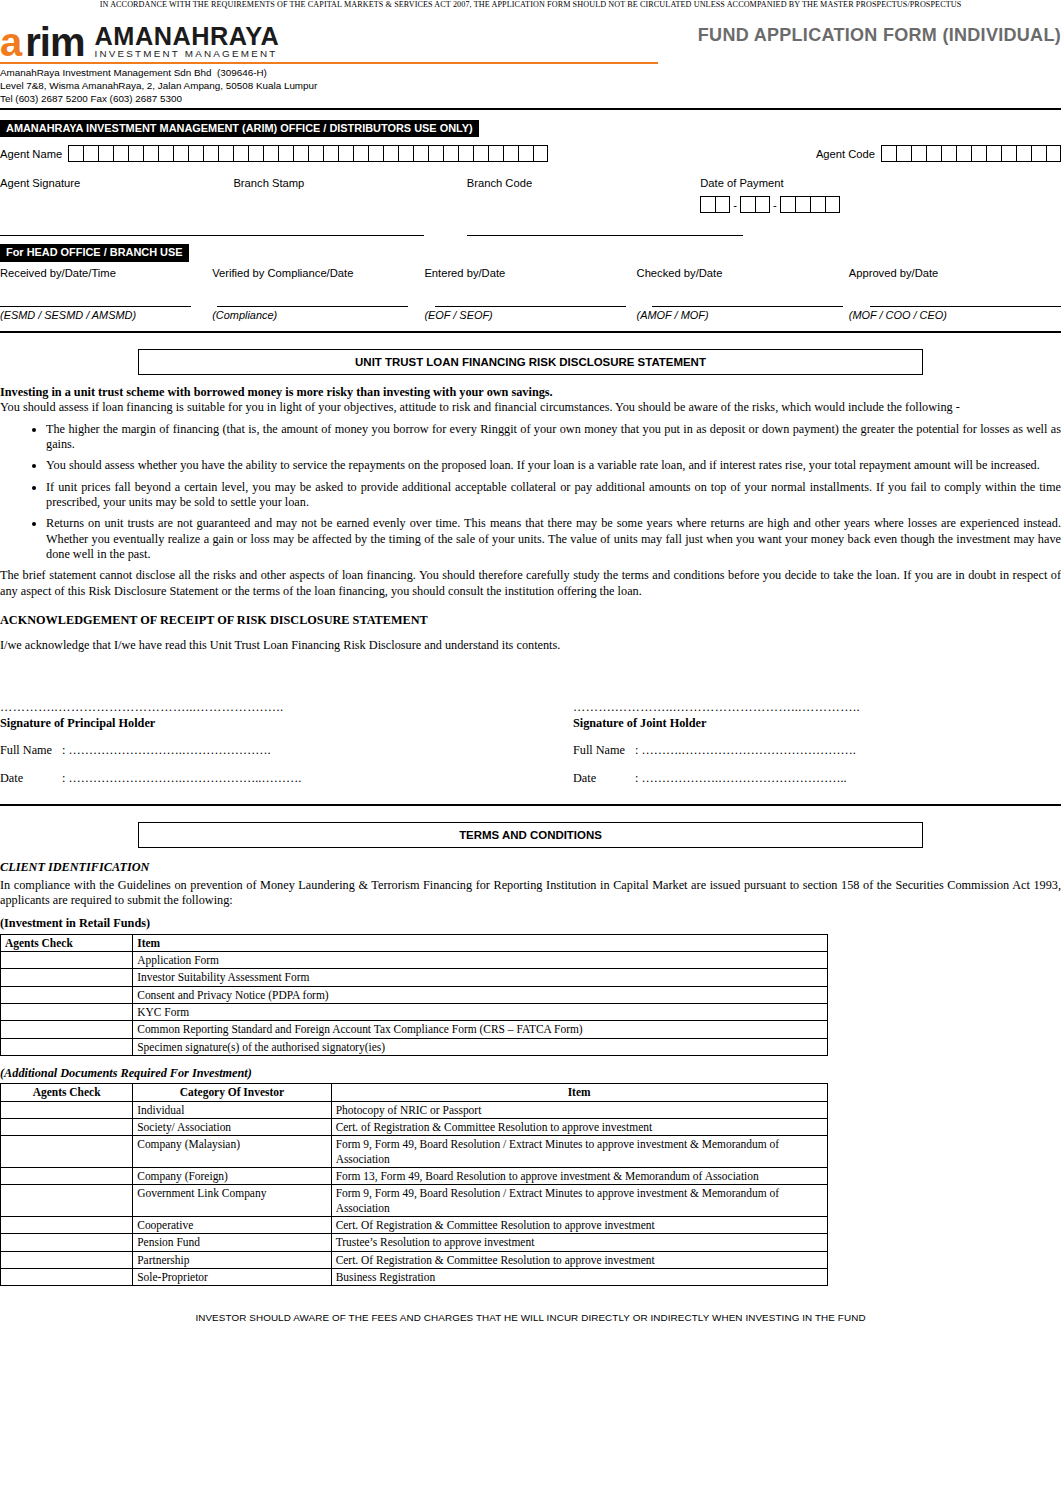In accordance with the requirements of the Capital Markets & Services Act 2007, the application form should not be circulated unless accompanied by the Master Prospectus/Prospectus
arim
AMANAHRAYA
INVESTMENT MANAGEMENT
AmanahRaya Investment Management Sdn Bhd (309646-H)
Level 7&8, Wisma AmanahRaya, 2, Jalan Ampang, 50508 Kuala Lumpur
Tel (603) 2687 5200 Fax (603) 2687 5300
FUND APPLICATION FORM (INDIVIDUAL)
AMANAHRAYA INVESTMENT MANAGEMENT (ARIM) OFFICE / DISTRIBUTORS USE ONLY)
Agent Name Agent Code
Agent Signature
Branch Stamp
Branch Code
Date of Payment
- -
For HEAD OFFICE / BRANCH USE
Received by/Date/Time
Verified by Compliance/Date
Entered by/Date
Checked by/Date
Approved by/Date
(ESMD / SESMD / AMSMD)
(Compliance)
(EOF / SEOF)
(AMOF / MOF)
(MOF / COO / CEO)
UNIT TRUST LOAN FINANCING RISK DISCLOSURE STATEMENT
Investing in a unit trust scheme with borrowed money is more risky than investing with your own savings.
You should assess if loan financing is suitable for you in light of your objectives, attitude to risk and financial circumstances. You should be aware of the risks, which would include the following -
The higher the margin of financing (that is, the amount of money you borrow for every Ringgit of your own money that you put in as deposit or down payment) the greater the potential for losses as well as gains.
You should assess whether you have the ability to service the repayments on the proposed loan. If your loan is a variable rate loan, and if interest rates rise, your total repayment amount will be increased.
If unit prices fall beyond a certain level, you may be asked to provide additional acceptable collateral or pay additional amounts on top of your normal installments. If you fail to comply within the time prescribed, your units may be sold to settle your loan.
Returns on unit trusts are not guaranteed and may not be earned evenly over time. This means that there may be some years where returns are high and other years where losses are experienced instead. Whether you eventually realize a gain or loss may be affected by the timing of the sale of your units. The value of units may fall just when you want your money back even though the investment may have done well in the past.
The brief statement cannot disclose all the risks and other aspects of loan financing. You should therefore carefully study the terms and conditions before you decide to take the loan. If you are in doubt in respect of any aspect of this Risk Disclosure Statement or the terms of the loan financing, you should consult the institution offering the loan.
ACKNOWLEDGEMENT OF RECEIPT OF RISK DISCLOSURE STATEMENT
I/we acknowledge that I/we have read this Unit Trust Loan Financing Risk Disclosure and understand its contents.
…………..…………………………...…………….…..
Signature of Principal Holder
Full Name: ……………………….………………….
Date: ……………………….………………..……….
……….…………...………………………...…………..
Signature of Joint Holder
Full Name: ……….…………………………………….
Date: ……………….…………………………..
TERMS AND CONDITIONS
CLIENT IDENTIFICATION
In compliance with the Guidelines on prevention of Money Laundering & Terrorism Financing for Reporting Institution in Capital Market are issued pursuant to section 158 of the Securities Commission Act 1993, applicants are required to submit the following:
(Investment in Retail Funds)
| Agents Check | Item |
| --- | --- |
| | Application Form |
| | Investor Suitability Assessment Form |
| | Consent and Privacy Notice (PDPA form) |
| | KYC Form |
| | Common Reporting Standard and Foreign Account Tax Compliance Form (CRS – FATCA Form) |
| | Specimen signature(s) of the authorised signatory(ies) |
(Additional Documents Required For Investment)
| Agents Check | Category Of Investor | Item |
| --- | --- | --- |
| | Individual | Photocopy of NRIC or Passport |
| | Society/ Association | Cert. of Registration & Committee Resolution to approve investment |
| | Company (Malaysian) | Form 9, Form 49, Board Resolution / Extract Minutes to approve investment & Memorandum of Association |
| | Company (Foreign) | Form 13, Form 49, Board Resolution to approve investment & Memorandum of Association |
| | Government Link Company | Form 9, Form 49, Board Resolution / Extract Minutes to approve investment & Memorandum of Association |
| | Cooperative | Cert. Of Registration & Committee Resolution to approve investment |
| | Pension Fund | Trustee’s Resolution to approve investment |
| | Partnership | Cert. Of Registration & Committee Resolution to approve investment |
| | Sole-Proprietor | Business Registration |
INVESTOR SHOULD AWARE OF THE FEES AND CHARGES THAT HE WILL INCUR DIRECTLY OR INDIRECTLY WHEN INVESTING IN THE FUND